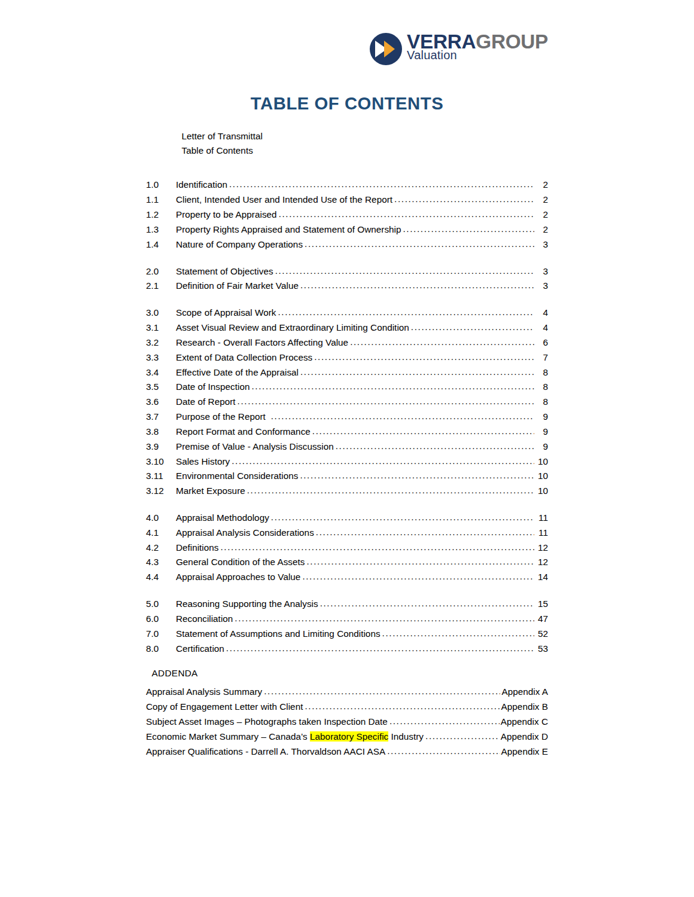VERRAGROUP
Valuation
TABLE OF CONTENTS
Letter of Transmittal
Table of Contents
1.0 Identification........................................................................................................................................... 2
1.1 Client, Intended User and Intended Use of the Report....................................................................... 2
1.2 Property to be Appraised............................................................................................................. 2
1.3 Property Rights Appraised and Statement of Ownership.................................................................... 2
1.4 Nature of Company Operations................................................................................................. 3
2.0 Statement of Objectives.............................................................................................................. 3
2.1 Definition of Fair Market Value.................................................................................................. 3
3.0 Scope of Appraisal Work............................................................................................................. 4
3.1 Asset Visual Review and Extraordinary Limiting Condition................................................................. 4
3.2 Research - Overall Factors Affecting Value......................................................................................... 6
3.3 Extent of Data Collection Process.............................................................................................. 7
3.4 Effective Date of the Appraisal.................................................................................................. 8
3.5 Date of Inspection................................................................................................................. 8
3.6 Date of Report....................................................................................................................... 8
3.7 Purpose of the Report ............................................................................................................. 9
3.8 Report Format and Conformance.............................................................................................. 9
3.9 Premise of Value - Analysis Discussion............................................................................................. 9
3.10 Sales History......................................................................................................................... 10
3.11 Environmental Considerations................................................................................................. 10
3.12 Market Exposure................................................................................................................. 10
4.0 Appraisal Methodology.............................................................................................................. 11
4.1 Appraisal Analysis Considerations............................................................................................. 11
4.2 Definitions............................................................................................................................. 12
4.3 General Condition of the Assets................................................................................................ 12
4.4 Appraisal Approaches to Value................................................................................................. 14
5.0 Reasoning Supporting the Analysis............................................................................................. 15
6.0 Reconciliation......................................................................................................................... 47
7.0 Statement of Assumptions and Limiting Conditions......................................................................... 52
8.0 Certification........................................................................................................................... 53
ADDENDA
Appraisal Analysis Summary......................................................................................................................... Appendix A
Copy of Engagement Letter with Client......................................................................................................... Appendix B
Subject Asset Images – Photographs taken Inspection Date.......................................................................... Appendix C
Economic Market Summary – Canada’s Laboratory Specific Industry............................................................ Appendix D
Appraiser Qualifications - Darrell A. Thorvaldson AACI ASA............................................................................ Appendix E